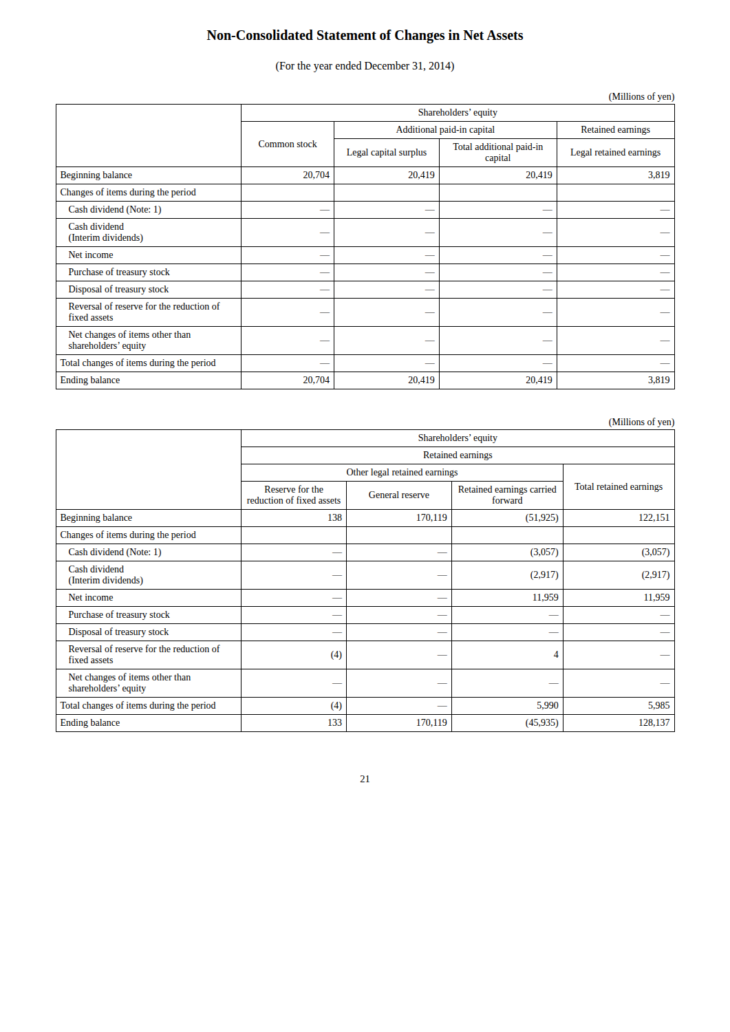Non-Consolidated Statement of Changes in Net Assets
(For the year ended December 31, 2014)
(Millions of yen)
| | Shareholders’ equity |
| --- | --- |
| Common stock | Additional paid-in capital | Retained earnings |
| Legal capital surplus | Total additional paid-in capital | Legal retained earnings |
| Beginning balance | 20,704 | 20,419 | 20,419 | 3,819 |
| Changes of items during the period | | | | |
| Cash dividend (Note: 1) | — | — | — | — |
| Cash dividend (Interim dividends) | — | — | — | — |
| Net income | — | — | — | — |
| Purchase of treasury stock | — | — | — | — |
| Disposal of treasury stock | — | — | — | — |
| Reversal of reserve for the reduction of fixed assets | — | — | — | — |
| Net changes of items other than shareholders’ equity | — | — | — | — |
| Total changes of items during the period | — | — | — | — |
| Ending balance | 20,704 | 20,419 | 20,419 | 3,819 |
(Millions of yen)
| | Shareholders’ equity |
| --- | --- |
| Retained earnings |
| Other legal retained earnings | Total retained earnings |
| Reserve for the reduction of fixed assets | General reserve | Retained earnings carried forward |
| Beginning balance | 138 | 170,119 | (51,925) | 122,151 |
| Changes of items during the period | | | | |
| Cash dividend (Note: 1) | — | — | (3,057) | (3,057) |
| Cash dividend (Interim dividends) | — | — | (2,917) | (2,917) |
| Net income | — | — | 11,959 | 11,959 |
| Purchase of treasury stock | — | — | — | — |
| Disposal of treasury stock | — | — | — | — |
| Reversal of reserve for the reduction of fixed assets | (4) | — | 4 | — |
| Net changes of items other than shareholders’ equity | — | — | — | — |
| Total changes of items during the period | (4) | — | 5,990 | 5,985 |
| Ending balance | 133 | 170,119 | (45,935) | 128,137 |
21